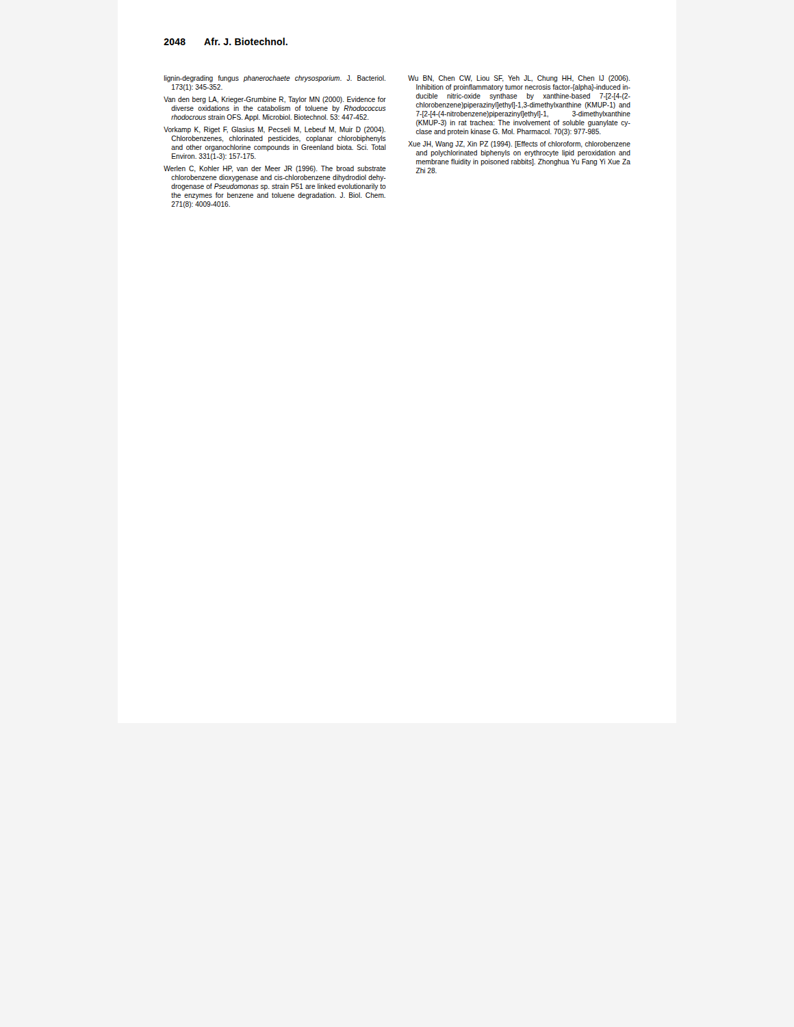2048 Afr. J. Biotechnol.
lignin-degrading fungus phanerochaete chrysosporium. J. Bacteriol. 173(1): 345-352.
Van den berg LA, Krieger-Grumbine R, Taylor MN (2000). Evidence for diverse oxidations in the catabolism of toluene by Rhodococcus rhodocrous strain OFS. Appl. Microbiol. Biotechnol. 53: 447-452.
Vorkamp K, Riget F, Glasius M, Pecseli M, Lebeuf M, Muir D (2004). Chlorobenzenes, chlorinated pesticides, coplanar chlorobiphenyls and other organochlorine compounds in Greenland biota. Sci. Total Environ. 331(1-3): 157-175.
Werlen C, Kohler HP, van der Meer JR (1996). The broad substrate chlorobenzene dioxygenase and cis-chlorobenzene dihydrodiol dehydrogenase of Pseudomonas sp. strain P51 are linked evolutionarily to the enzymes for benzene and toluene degradation. J. Biol. Chem. 271(8): 4009-4016.
Wu BN, Chen CW, Liou SF, Yeh JL, Chung HH, Chen IJ (2006). Inhibition of proinflammatory tumor necrosis factor-{alpha}-induced inducible nitric-oxide synthase by xanthine-based 7-[2-[4-(2-chlorobenzene)piperazinyl]ethyl]-1,3-dimethylxanthine (KMUP-1) and 7-[2-[4-(4-nitrobenzene)piperazinyl]ethyl]-1, 3-dimethylxanthine (KMUP-3) in rat trachea: The involvement of soluble guanylate cyclase and protein kinase G. Mol. Pharmacol. 70(3): 977-985.
Xue JH, Wang JZ, Xin PZ (1994). [Effects of chloroform, chlorobenzene and polychlorinated biphenyls on erythrocyte lipid peroxidation and membrane fluidity in poisoned rabbits]. Zhonghua Yu Fang Yi Xue Za Zhi 28.